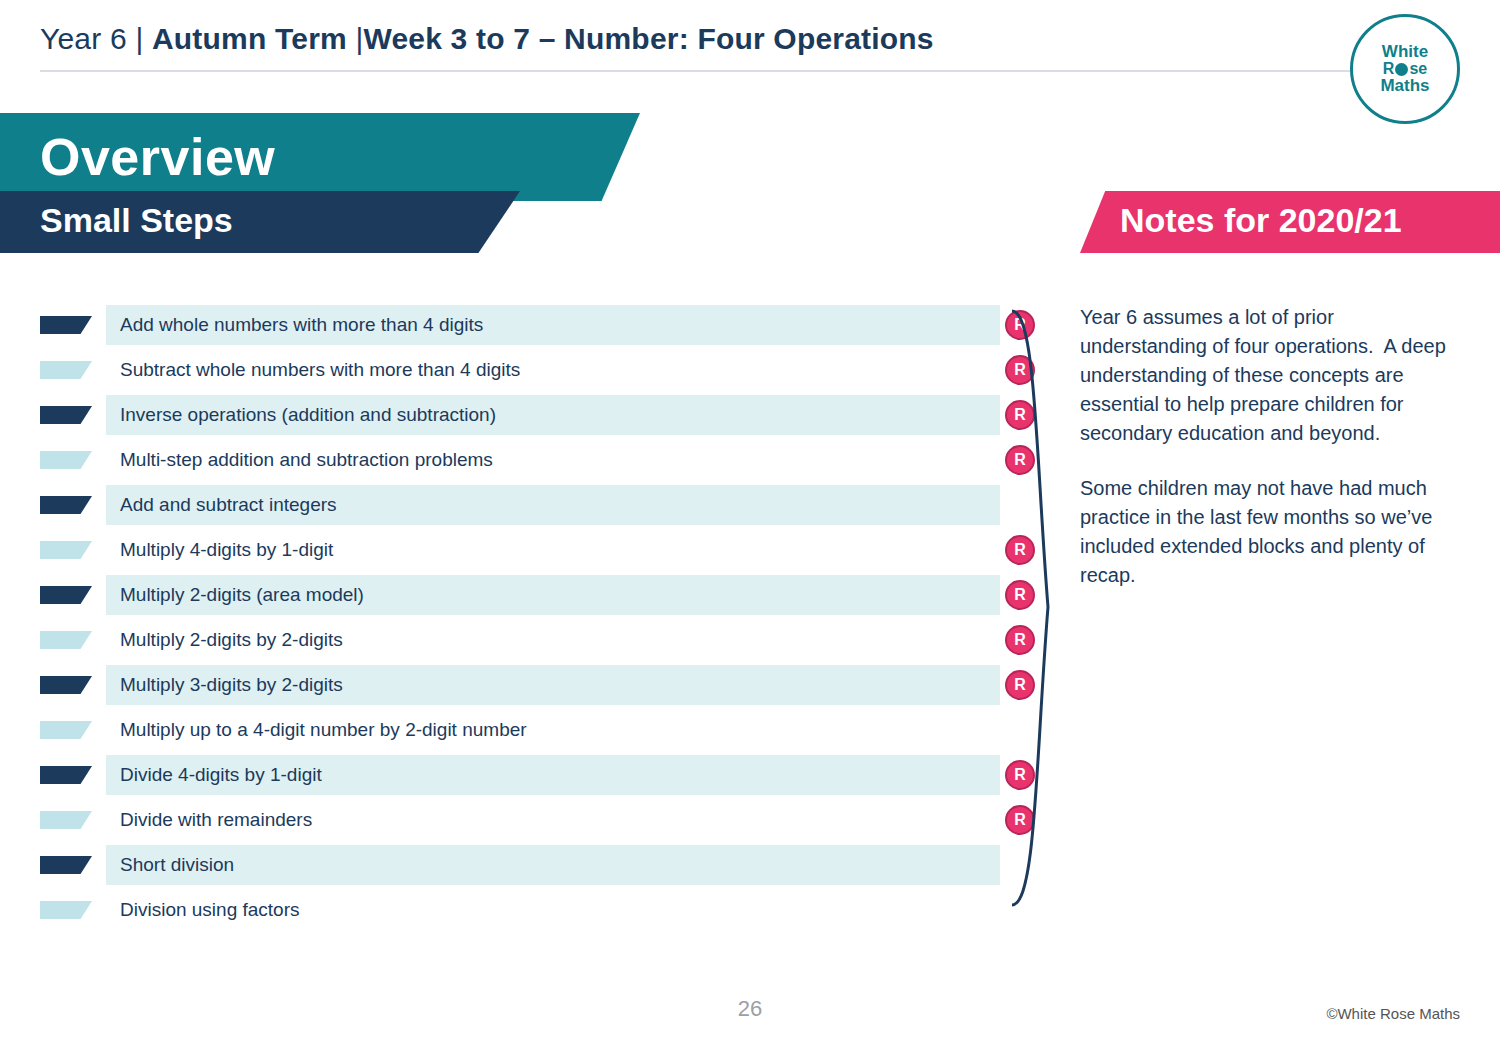Year 6 | Autumn Term |Week 3 to 7 – Number: Four Operations
White R se Maths
Overview
Small Steps
Notes for 2020/21
Add whole numbers with more than 4 digits
R
Subtract whole numbers with more than 4 digits
R
Inverse operations (addition and subtraction)
R
Multi-step addition and subtraction problems
R
Add and subtract integers
R
Multiply 4-digits by 1-digit
R
Multiply 2-digits (area model)
R
Multiply 2-digits by 2-digits
R
Multiply 3-digits by 2-digits
R
Multiply up to a 4-digit number by 2-digit number
R
Divide 4-digits by 1-digit
R
Divide with remainders
R
Short division
R
Division using factors
R
Year 6 assumes a lot of prior understanding of four operations. A deep understanding of these concepts are essential to help prepare children for secondary education and beyond.
Some children may not have had much practice in the last few months so we’ve included extended blocks and plenty of recap.
26
©White Rose Maths